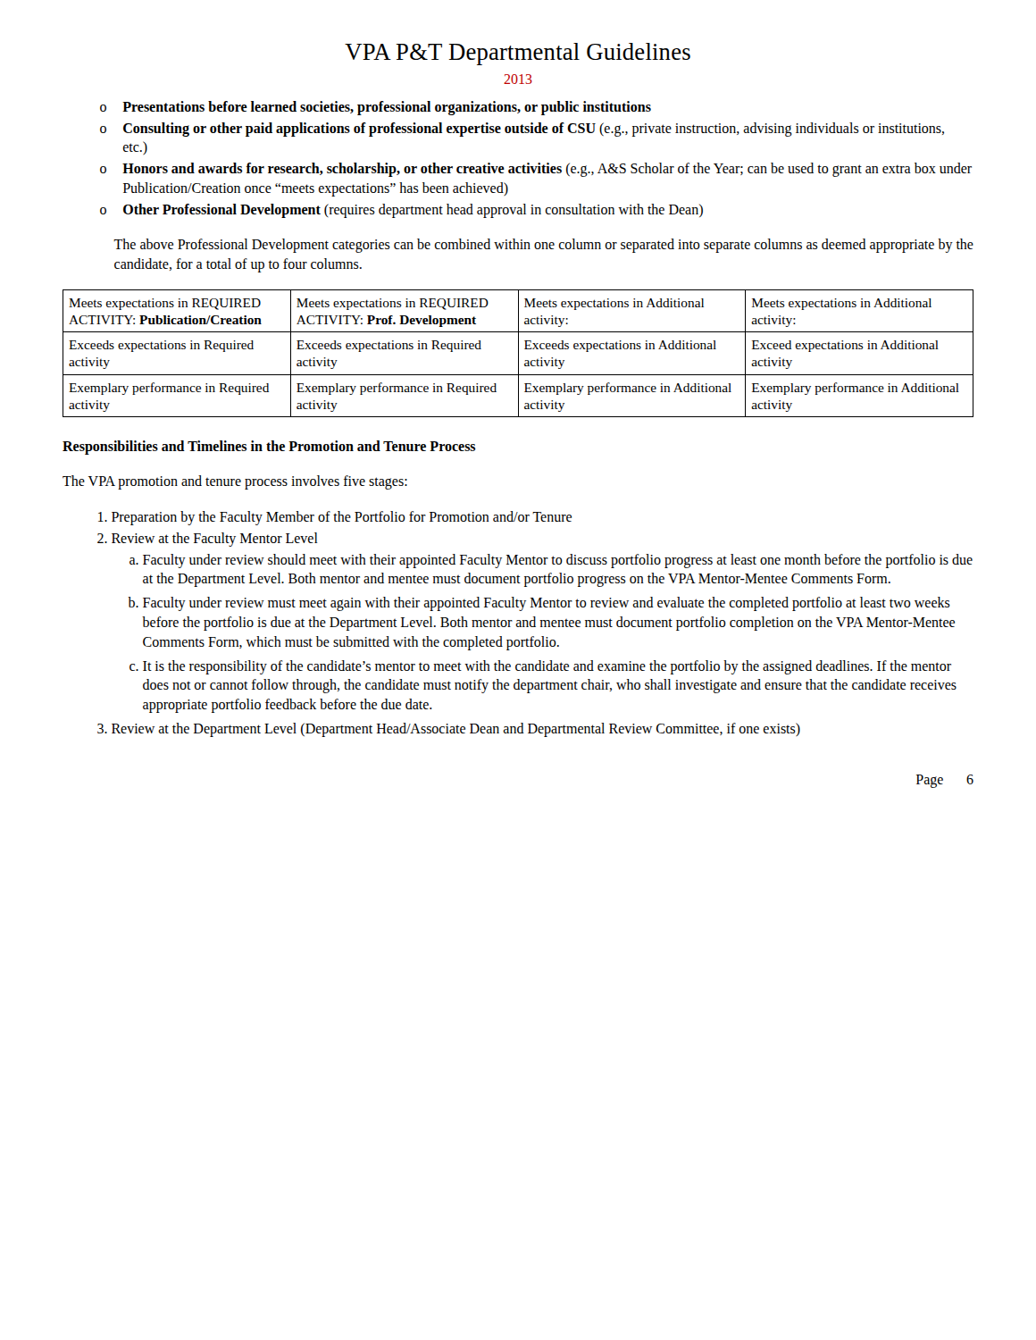VPA P&T Departmental Guidelines
2013
Presentations before learned societies, professional organizations, or public institutions
Consulting or other paid applications of professional expertise outside of CSU (e.g., private instruction, advising individuals or institutions, etc.)
Honors and awards for research, scholarship, or other creative activities (e.g., A&S Scholar of the Year; can be used to grant an extra box under Publication/Creation once “meets expectations” has been achieved)
Other Professional Development (requires department head approval in consultation with the Dean)
The above Professional Development categories can be combined within one column or separated into separate columns as deemed appropriate by the candidate, for a total of up to four columns.
| Meets expectations in REQUIRED ACTIVITY: Publication/Creation | Meets expectations in REQUIRED ACTIVITY: Prof. Development | Meets expectations in Additional activity: | Meets expectations in Additional activity: |
| Exceeds expectations in Required activity | Exceeds expectations in Required activity | Exceeds expectations in Additional activity | Exceed expectations in Additional activity |
| Exemplary performance in Required activity | Exemplary performance in Required activity | Exemplary performance in Additional activity | Exemplary performance in Additional activity |
Responsibilities and Timelines in the Promotion and Tenure Process
The VPA promotion and tenure process involves five stages:
Preparation by the Faculty Member of the Portfolio for Promotion and/or Tenure
Review at the Faculty Mentor Level
Faculty under review should meet with their appointed Faculty Mentor to discuss portfolio progress at least one month before the portfolio is due at the Department Level. Both mentor and mentee must document portfolio progress on the VPA Mentor-Mentee Comments Form.
Faculty under review must meet again with their appointed Faculty Mentor to review and evaluate the completed portfolio at least two weeks before the portfolio is due at the Department Level. Both mentor and mentee must document portfolio completion on the VPA Mentor-Mentee Comments Form, which must be submitted with the completed portfolio.
It is the responsibility of the candidate’s mentor to meet with the candidate and examine the portfolio by the assigned deadlines. If the mentor does not or cannot follow through, the candidate must notify the department chair, who shall investigate and ensure that the candidate receives appropriate portfolio feedback before the due date.
Review at the Department Level (Department Head/Associate Dean and Departmental Review Committee, if one exists)
Page6